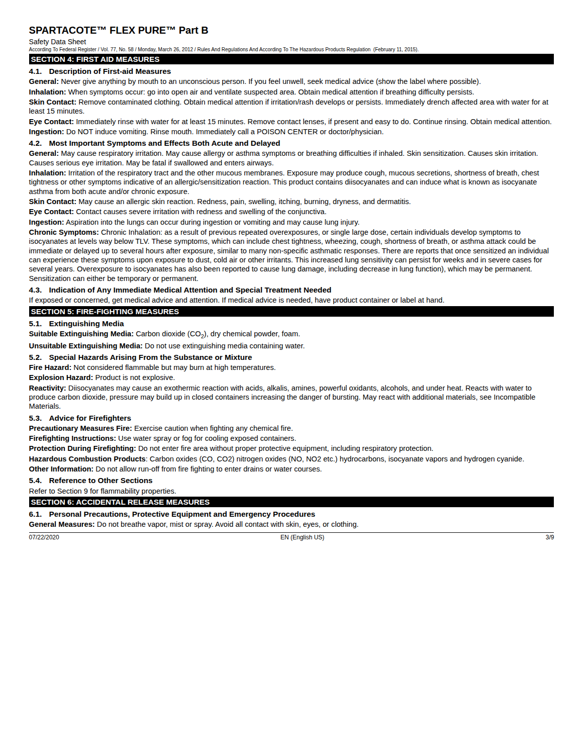SPARTACOTE™ FLEX PURE™ Part B
Safety Data Sheet
According To Federal Register / Vol. 77, No. 58 / Monday, March 26, 2012 / Rules And Regulations And According To The Hazardous Products Regulation (February 11, 2015).
SECTION 4: FIRST AID MEASURES
4.1. Description of First-aid Measures
General: Never give anything by mouth to an unconscious person. If you feel unwell, seek medical advice (show the label where possible).
Inhalation: When symptoms occur: go into open air and ventilate suspected area. Obtain medical attention if breathing difficulty persists.
Skin Contact: Remove contaminated clothing. Obtain medical attention if irritation/rash develops or persists. Immediately drench affected area with water for at least 15 minutes.
Eye Contact: Immediately rinse with water for at least 15 minutes. Remove contact lenses, if present and easy to do. Continue rinsing. Obtain medical attention.
Ingestion: Do NOT induce vomiting. Rinse mouth. Immediately call a POISON CENTER or doctor/physician.
4.2. Most Important Symptoms and Effects Both Acute and Delayed
General: May cause respiratory irritation. May cause allergy or asthma symptoms or breathing difficulties if inhaled. Skin sensitization. Causes skin irritation. Causes serious eye irritation. May be fatal if swallowed and enters airways.
Inhalation: Irritation of the respiratory tract and the other mucous membranes. Exposure may produce cough, mucous secretions, shortness of breath, chest tightness or other symptoms indicative of an allergic/sensitization reaction. This product contains diisocyanates and can induce what is known as isocyanate asthma from both acute and/or chronic exposure.
Skin Contact: May cause an allergic skin reaction. Redness, pain, swelling, itching, burning, dryness, and dermatitis.
Eye Contact: Contact causes severe irritation with redness and swelling of the conjunctiva.
Ingestion: Aspiration into the lungs can occur during ingestion or vomiting and may cause lung injury.
Chronic Symptoms: Chronic Inhalation: as a result of previous repeated overexposures, or single large dose, certain individuals develop symptoms to isocyanates at levels way below TLV. These symptoms, which can include chest tightness, wheezing, cough, shortness of breath, or asthma attack could be immediate or delayed up to several hours after exposure, similar to many non-specific asthmatic responses. There are reports that once sensitized an individual can experience these symptoms upon exposure to dust, cold air or other irritants. This increased lung sensitivity can persist for weeks and in severe cases for several years. Overexposure to isocyanates has also been reported to cause lung damage, including decrease in lung function), which may be permanent. Sensitization can either be temporary or permanent.
4.3. Indication of Any Immediate Medical Attention and Special Treatment Needed
If exposed or concerned, get medical advice and attention. If medical advice is needed, have product container or label at hand.
SECTION 5: FIRE-FIGHTING MEASURES
5.1. Extinguishing Media
Suitable Extinguishing Media: Carbon dioxide (CO2), dry chemical powder, foam.
Unsuitable Extinguishing Media: Do not use extinguishing media containing water.
5.2. Special Hazards Arising From the Substance or Mixture
Fire Hazard: Not considered flammable but may burn at high temperatures.
Explosion Hazard: Product is not explosive.
Reactivity: Diisocyanates may cause an exothermic reaction with acids, alkalis, amines, powerful oxidants, alcohols, and under heat. Reacts with water to produce carbon dioxide, pressure may build up in closed containers increasing the danger of bursting. May react with additional materials, see Incompatible Materials.
5.3. Advice for Firefighters
Precautionary Measures Fire: Exercise caution when fighting any chemical fire.
Firefighting Instructions: Use water spray or fog for cooling exposed containers.
Protection During Firefighting: Do not enter fire area without proper protective equipment, including respiratory protection.
Hazardous Combustion Products: Carbon oxides (CO, CO2) nitrogen oxides (NO, NO2 etc.) hydrocarbons, isocyanate vapors and hydrogen cyanide.
Other Information: Do not allow run-off from fire fighting to enter drains or water courses.
5.4. Reference to Other Sections
Refer to Section 9 for flammability properties.
SECTION 6: ACCIDENTAL RELEASE MEASURES
6.1. Personal Precautions, Protective Equipment and Emergency Procedures
General Measures: Do not breathe vapor, mist or spray. Avoid all contact with skin, eyes, or clothing.
07/22/2020 EN (English US) 3/9